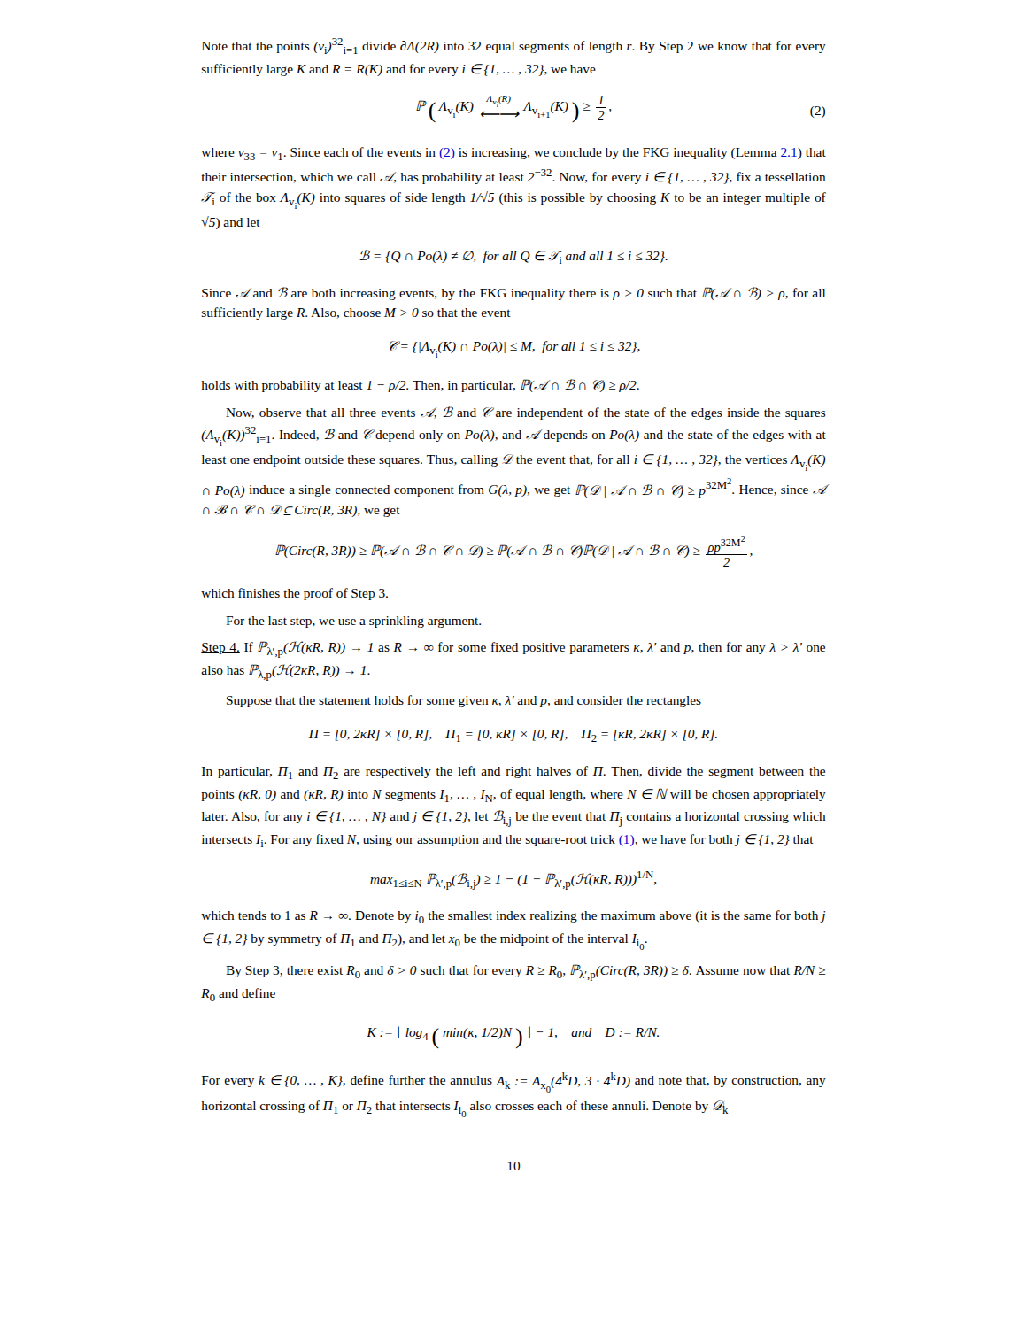Note that the points (vi)32i=1 divide ∂Λ(2R) into 32 equal segments of length r. By Step 2 we know that for every sufficiently large K and R = R(K) and for every i ∈ {1, … , 32}, we have
ℙ ( Λvi(K) Λvi(R)⟵⟶ Λvi+1(K) ) ≥ 12, (2)
where v33 = v1. Since each of the events in (2) is increasing, we conclude by the FKG inequality (Lemma 2.1) that their intersection, which we call 𝒜, has probability at least 2−32. Now, for every i ∈ {1, … , 32}, fix a tessellation 𝒯i of the box Λvi(K) into squares of side length 1/√5 (this is possible by choosing K to be an integer multiple of √5) and let
ℬ = {Q ∩ Po(λ) ≠ ∅, for all Q ∈ 𝒯i and all 1 ≤ i ≤ 32}.
Since 𝒜 and ℬ are both increasing events, by the FKG inequality there is ρ > 0 such that ℙ(𝒜 ∩ ℬ) > ρ, for all sufficiently large R. Also, choose M > 0 so that the event
𝒞 = {|Λvi(K) ∩ Po(λ)| ≤ M, for all 1 ≤ i ≤ 32},
holds with probability at least 1 − ρ/2. Then, in particular, ℙ(𝒜 ∩ ℬ ∩ 𝒞) ≥ ρ/2.
Now, observe that all three events 𝒜, ℬ and 𝒞 are independent of the state of the edges inside the squares (Λvi(K))32i=1. Indeed, ℬ and 𝒞 depend only on Po(λ), and 𝒜 depends on Po(λ) and the state of the edges with at least one endpoint outside these squares. Thus, calling 𝒟 the event that, for all i ∈ {1, … , 32}, the vertices Λvi(K) ∩ Po(λ) induce a single connected component from G(λ, p), we get ℙ(𝒟 | 𝒜 ∩ ℬ ∩ 𝒞) ≥ p32M2. Hence, since 𝒜 ∩ ℬ ∩ 𝒞 ∩ 𝒟 ⊆ Circ(R, 3R), we get
ℙ(Circ(R, 3R)) ≥ ℙ(𝒜 ∩ ℬ ∩ 𝒞 ∩ 𝒟) ≥ ℙ(𝒜 ∩ ℬ ∩ 𝒞)ℙ(𝒟 | 𝒜 ∩ ℬ ∩ 𝒞) ≥ ρp32M22,
which finishes the proof of Step 3.
For the last step, we use a sprinkling argument.
Step 4. If ℙλ′,p(ℋ(κR, R)) → 1 as R → ∞ for some fixed positive parameters κ, λ′ and p, then for any λ > λ′ one also has ℙλ,p(ℋ(2κR, R)) → 1.
Suppose that the statement holds for some given κ, λ′ and p, and consider the rectangles
Π = [0, 2κR] × [0, R], Π1 = [0, κR] × [0, R], Π2 = [κR, 2κR] × [0, R].
In particular, Π1 and Π2 are respectively the left and right halves of Π. Then, divide the segment between the points (κR, 0) and (κR, R) into N segments I1, … , IN, of equal length, where N ∈ ℕ will be chosen appropriately later. Also, for any i ∈ {1, … , N} and j ∈ {1, 2}, let ℬi,j be the event that Πj contains a horizontal crossing which intersects Ii. For any fixed N, using our assumption and the square-root trick (1), we have for both j ∈ {1, 2} that
max1≤i≤N ℙλ′,p(ℬi,j) ≥ 1 − (1 − ℙλ′,p(ℋ(κR, R)))1/N,
which tends to 1 as R → ∞. Denote by i0 the smallest index realizing the maximum above (it is the same for both j ∈ {1, 2} by symmetry of Π1 and Π2), and let x0 be the midpoint of the interval Ii0.
By Step 3, there exist R0 and δ > 0 such that for every R ≥ R0, ℙλ′,p(Circ(R, 3R)) ≥ δ. Assume now that R/N ≥ R0 and define
K := ⌊ log4 ( min(κ, 1/2)N ) ⌋ − 1, and D := R/N.
For every k ∈ {0, … , K}, define further the annulus Ak := Ax0(4kD, 3 · 4kD) and note that, by construction, any horizontal crossing of Π1 or Π2 that intersects Ii0 also crosses each of these annuli. Denote by 𝒟k
10